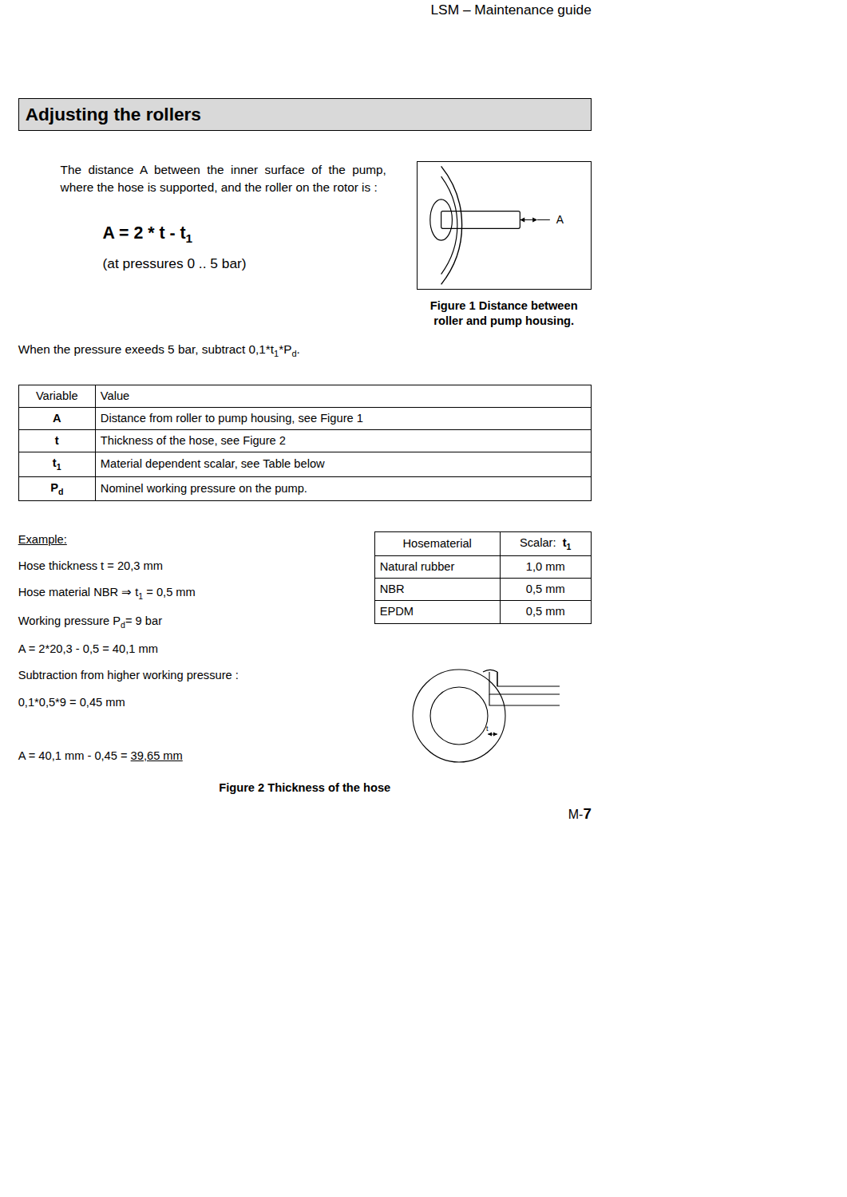LSM – Maintenance guide
Adjusting the rollers
The distance A between the inner surface of the pump, where the hose is supported, and the roller on the rotor is :
A = 2 * t - t1
(at pressures 0 .. 5 bar)
A
Figure 1 Distance between roller and pump housing.
When the pressure exeeds 5 bar, subtract 0,1*t1*Pd.
| Variable | Value |
| A | Distance from roller to pump housing, see Figure 1 |
| t | Thickness of the hose, see Figure 2 |
| t 1 | Material dependent scalar, see Table below |
| P d | Nominel working pressure on the pump. |
Example:
Hose thickness t = 20,3 mm
Hose material NBR ⇒ t1 = 0,5 mm
Working pressure Pd= 9 bar
A = 2*20,3 - 0,5 = 40,1 mm
Subtraction from higher working pressure :
0,1*0,5*9 = 0,45 mm
A = 40,1 mm - 0,45 = 39,65 mm
| Hosematerial | Scalar: t 1 |
| --- | --- |
| Natural rubber | 1,0 mm |
| NBR | 0,5 mm |
| EPDM | 0,5 mm |
t
Figure 2 Thickness of the hose
M-7